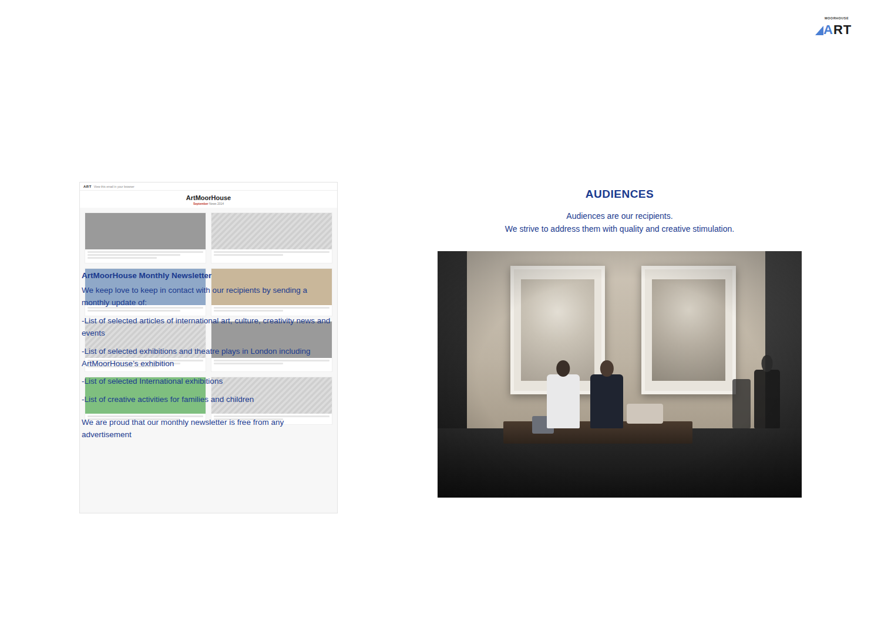MOORHOUSE ART
ART View this email in your browser
ArtMoorHouse
September News 2014
ArtMoorHouse Monthly Newsletter
We keep love to keep in contact with our recipients by sending a monthly update of:
-List of selected articles of international art, culture, creativity news and events
-List of selected exhibitions and theatre plays in London including ArtMoorHouse’s exhibition
-List of selected International exhibitions
-List of creative activities for families and children
We are proud that our monthly newsletter is free from any advertisement
AUDIENCES
Audiences are our recipients.
We strive to address them with quality and creative stimulation.